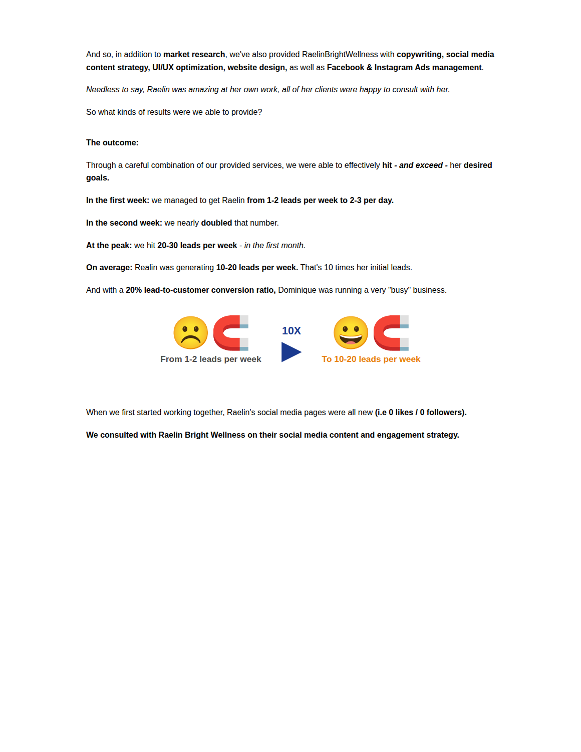And so, in addition to market research, we've also provided RaelinBrightWellness with copywriting, social media content strategy, UI/UX optimization, website design, as well as Facebook & Instagram Ads management.
Needless to say, Raelin was amazing at her own work, all of her clients were happy to consult with her.
So what kinds of results were we able to provide?
The outcome:
Through a careful combination of our provided services, we were able to effectively hit - and exceed - her desired goals.
In the first week: we managed to get Raelin from 1-2 leads per week to 2-3 per day.
In the second week: we nearly doubled that number.
At the peak: we hit 20-30 leads per week - in the first month.
On average: Realin was generating 10-20 leads per week. That's 10 times her initial leads.
And with a 20% lead-to-customer conversion ratio, Dominique was running a very "busy" business.
☹️🧲
From 1-2 leads per week
10X
▶
😀🧲
To 10-20 leads per week
When we first started working together, Raelin's social media pages were all new (i.e 0 likes / 0 followers).
We consulted with Raelin Bright Wellness on their social media content and engagement strategy.